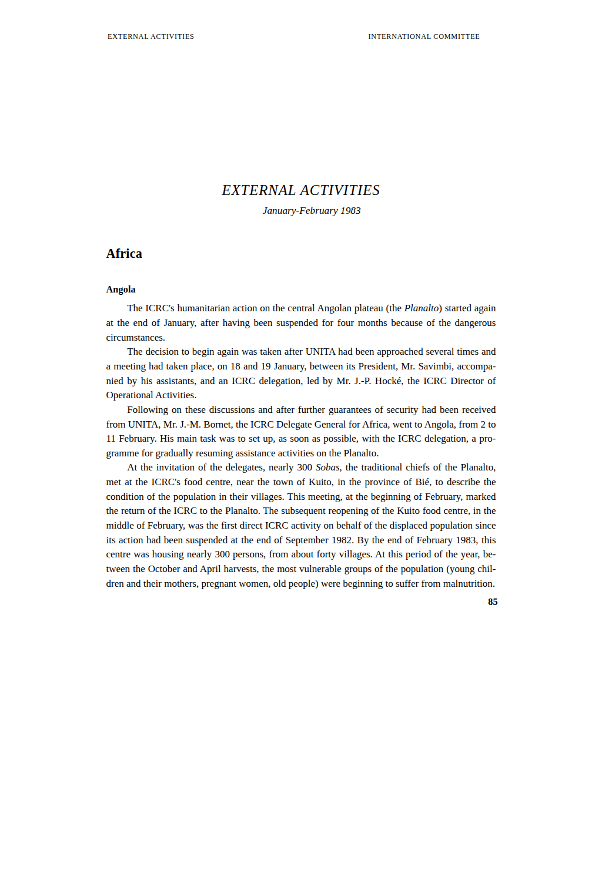External Activities International Committee
EXTERNAL ACTIVITIES
January-February 1983
Africa
Angola
The ICRC's humanitarian action on the central Angolan plateau (the Planalto) started again at the end of January, after having been suspended for four months because of the dangerous circumstances.
The decision to begin again was taken after UNITA had been approached several times and a meeting had taken place, on 18 and 19 January, between its President, Mr. Savimbi, accompanied by his assistants, and an ICRC delegation, led by Mr. J.-P. Hocké, the ICRC Director of Operational Activities.
Following on these discussions and after further guarantees of security had been received from UNITA, Mr. J.-M. Bornet, the ICRC Delegate General for Africa, went to Angola, from 2 to 11 February. His main task was to set up, as soon as possible, with the ICRC delegation, a programme for gradually resuming assistance activities on the Planalto.
At the invitation of the delegates, nearly 300 Sobas, the traditional chiefs of the Planalto, met at the ICRC's food centre, near the town of Kuito, in the province of Bié, to describe the condition of the population in their villages. This meeting, at the beginning of February, marked the return of the ICRC to the Planalto. The subsequent reopening of the Kuito food centre, in the middle of February, was the first direct ICRC activity on behalf of the displaced population since its action had been suspended at the end of September 1982. By the end of February 1983, this centre was housing nearly 300 persons, from about forty villages. At this period of the year, between the October and April harvests, the most vulnerable groups of the population (young children and their mothers, pregnant women, old people) were beginning to suffer from malnutrition.
85